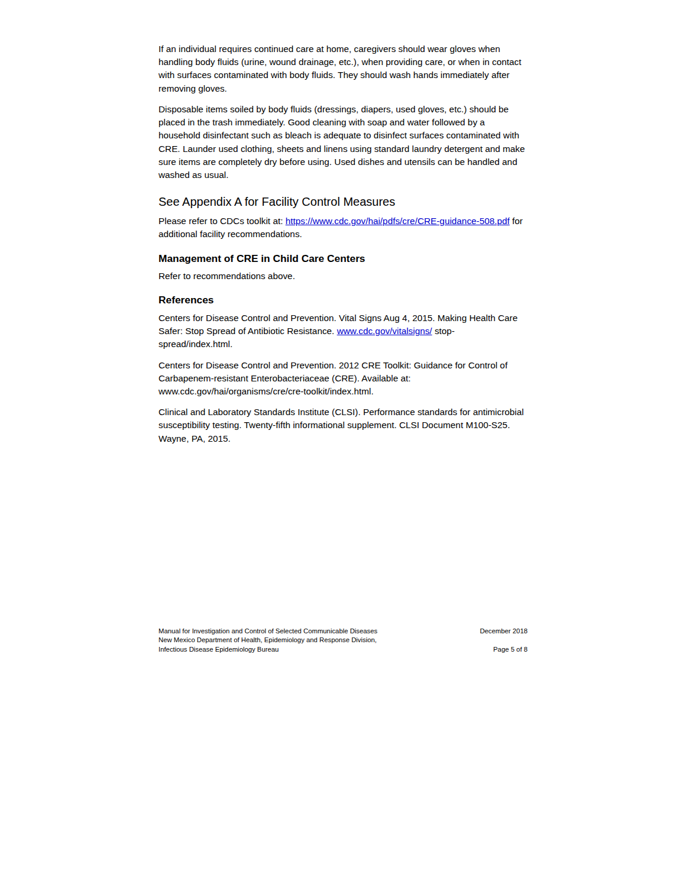If an individual requires continued care at home, caregivers should wear gloves when handling body fluids (urine, wound drainage, etc.), when providing care, or when in contact with surfaces contaminated with body fluids. They should wash hands immediately after removing gloves.
Disposable items soiled by body fluids (dressings, diapers, used gloves, etc.) should be placed in the trash immediately. Good cleaning with soap and water followed by a household disinfectant such as bleach is adequate to disinfect surfaces contaminated with CRE. Launder used clothing, sheets and linens using standard laundry detergent and make sure items are completely dry before using. Used dishes and utensils can be handled and washed as usual.
See Appendix A for Facility Control Measures
Please refer to CDCs toolkit at: https://www.cdc.gov/hai/pdfs/cre/CRE-guidance-508.pdf for additional facility recommendations.
Management of CRE in Child Care Centers
Refer to recommendations above.
References
Centers for Disease Control and Prevention. Vital Signs Aug 4, 2015. Making Health Care Safer: Stop Spread of Antibiotic Resistance. www.cdc.gov/vitalsigns/ stop-spread/index.html.
Centers for Disease Control and Prevention. 2012 CRE Toolkit: Guidance for Control of Carbapenem-resistant Enterobacteriaceae (CRE). Available at: www.cdc.gov/hai/organisms/cre/cre-toolkit/index.html.
Clinical and Laboratory Standards Institute (CLSI). Performance standards for antimicrobial susceptibility testing. Twenty-fifth informational supplement. CLSI Document M100-S25. Wayne, PA, 2015.
Manual for Investigation and Control of Selected Communicable Diseases December 2018
New Mexico Department of Health, Epidemiology and Response Division,
Infectious Disease Epidemiology Bureau Page 5 of 8